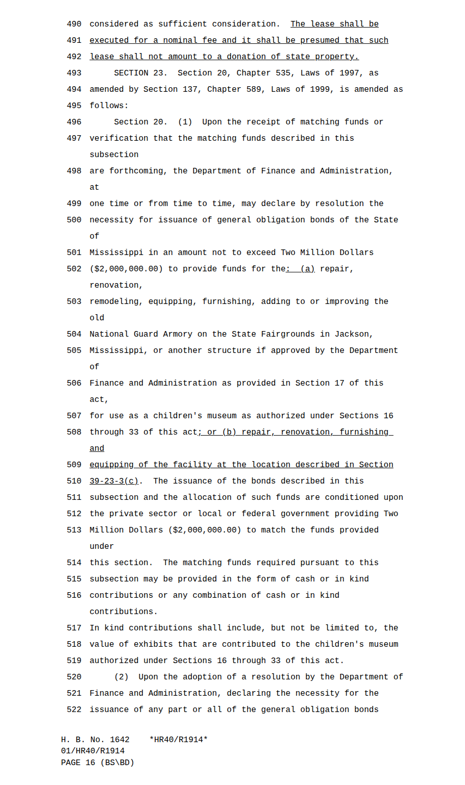considered as sufficient consideration. The lease shall be
executed for a nominal fee and it shall be presumed that such
lease shall not amount to a donation of state property.
SECTION 23. Section 20, Chapter 535, Laws of 1997, as
amended by Section 137, Chapter 589, Laws of 1999, is amended as
follows:
Section 20. (1) Upon the receipt of matching funds or
verification that the matching funds described in this subsection
are forthcoming, the Department of Finance and Administration, at
one time or from time to time, may declare by resolution the
necessity for issuance of general obligation bonds of the State of
Mississippi in an amount not to exceed Two Million Dollars
($2,000,000.00) to provide funds for the: (a) repair, renovation,
remodeling, equipping, furnishing, adding to or improving the old
National Guard Armory on the State Fairgrounds in Jackson,
Mississippi, or another structure if approved by the Department of
Finance and Administration as provided in Section 17 of this act,
for use as a children's museum as authorized under Sections 16
through 33 of this act; or (b) repair, renovation, furnishing and
equipping of the facility at the location described in Section
39-23-3(c). The issuance of the bonds described in this
subsection and the allocation of such funds are conditioned upon
the private sector or local or federal government providing Two
Million Dollars ($2,000,000.00) to match the funds provided under
this section. The matching funds required pursuant to this
subsection may be provided in the form of cash or in kind
contributions or any combination of cash or in kind contributions.
In kind contributions shall include, but not be limited to, the
value of exhibits that are contributed to the children's museum
authorized under Sections 16 through 33 of this act.
(2) Upon the adoption of a resolution by the Department of
Finance and Administration, declaring the necessity for the
issuance of any part or all of the general obligation bonds
H. B. No. 1642 *HR40/R1914*
01/HR40/R1914
PAGE 16 (BS\BD)